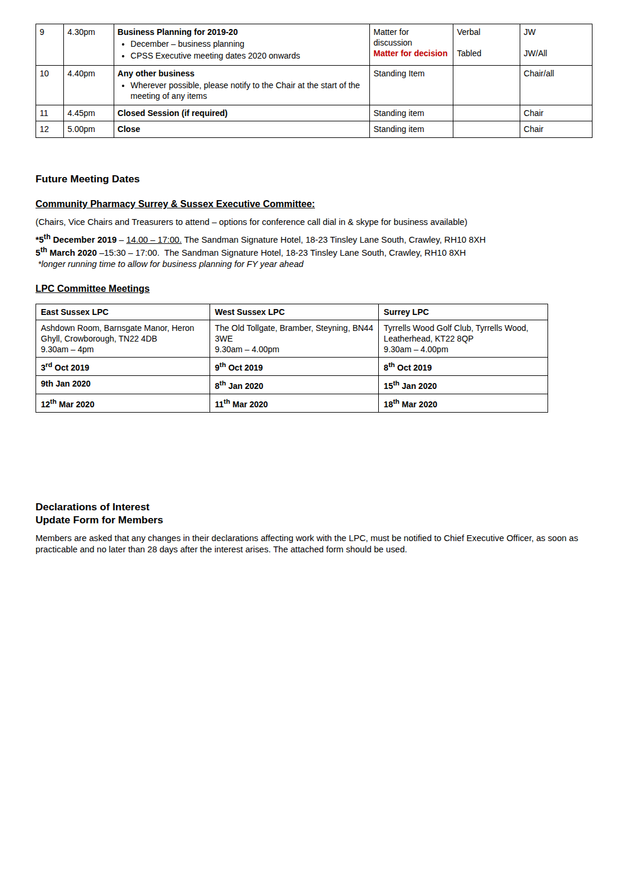| 9 | 4.30pm | Business Planning for 2019-20 December – business planning CPSS Executive meeting dates 2020 onwards | Matter for discussion Matter for decision | Verbal Tabled | JW JW/All |
| 10 | 4.40pm | Any other business Wherever possible, please notify to the Chair at the start of the meeting of any items | Standing Item | | Chair/all |
| 11 | 4.45pm | Closed Session (if required) | Standing item | | Chair |
| 12 | 5.00pm | Close | Standing item | | Chair |
Future Meeting Dates
Community Pharmacy Surrey & Sussex Executive Committee:
(Chairs, Vice Chairs and Treasurers to attend – options for conference call dial in & skype for business available)
*5th December 2019 – 14.00 – 17:00. The Sandman Signature Hotel, 18-23 Tinsley Lane South, Crawley, RH10 8XH
5th March 2020 –15:30 – 17:00. The Sandman Signature Hotel, 18-23 Tinsley Lane South, Crawley, RH10 8XH
*longer running time to allow for business planning for FY year ahead
LPC Committee Meetings
| East Sussex LPC | West Sussex LPC | Surrey LPC |
| --- | --- | --- |
| Ashdown Room, Barnsgate Manor, Heron Ghyll, Crowborough, TN22 4DB 9.30am – 4pm | The Old Tollgate, Bramber, Steyning, BN44 3WE 9.30am – 4.00pm | Tyrrells Wood Golf Club, Tyrrells Wood, Leatherhead, KT22 8QP 9.30am – 4.00pm |
| 3 rd Oct 2019 | 9 th Oct 2019 | 8 th Oct 2019 |
| 9th Jan 2020 | 8 th Jan 2020 | 15 th Jan 2020 |
| 12 th Mar 2020 | 11 th Mar 2020 | 18 th Mar 2020 |
Declarations of Interest
Update Form for Members
Members are asked that any changes in their declarations affecting work with the LPC, must be notified to Chief Executive Officer, as soon as practicable and no later than 28 days after the interest arises. The attached form should be used.